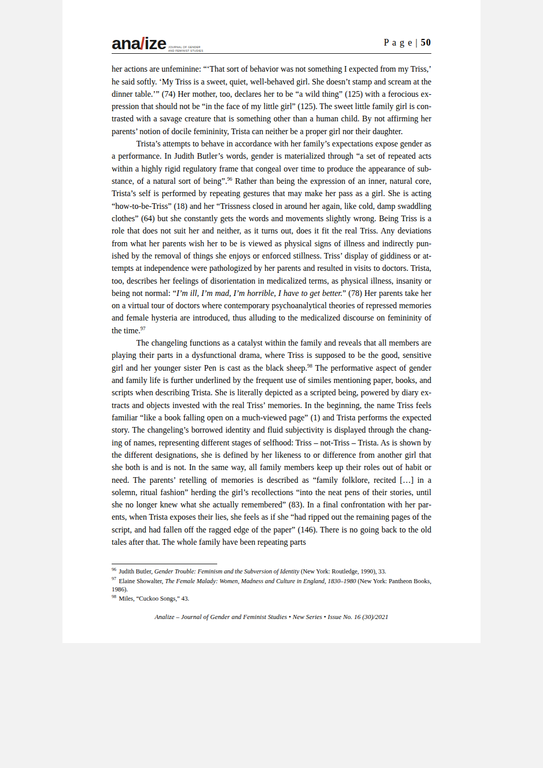ana/ize
Journal of Gender
and Feminist Studies
P a g e | 50
her actions are unfeminine: “‘That sort of behavior was not something I expected from my Triss,’ he said softly. ‘My Triss is a sweet, quiet, well-behaved girl. She doesn’t stamp and scream at the dinner table.’” (74) Her mother, too, declares her to be “a wild thing” (125) with a ferocious expression that should not be “in the face of my little girl” (125). The sweet little family girl is contrasted with a savage creature that is something other than a human child. By not affirming her parents’ notion of docile femininity, Trista can neither be a proper girl nor their daughter.
Trista’s attempts to behave in accordance with her family’s expectations expose gender as a performance. In Judith Butler’s words, gender is materialized through “a set of repeated acts within a highly rigid regulatory frame that congeal over time to produce the appearance of substance, of a natural sort of being”.96 Rather than being the expression of an inner, natural core, Trista’s self is performed by repeating gestures that may make her pass as a girl. She is acting “how-to-be-Triss” (18) and her “Trissness closed in around her again, like cold, damp swaddling clothes” (64) but she constantly gets the words and movements slightly wrong. Being Triss is a role that does not suit her and neither, as it turns out, does it fit the real Triss. Any deviations from what her parents wish her to be is viewed as physical signs of illness and indirectly punished by the removal of things she enjoys or enforced stillness. Triss’ display of giddiness or attempts at independence were pathologized by her parents and resulted in visits to doctors. Trista, too, describes her feelings of disorientation in medicalized terms, as physical illness, insanity or being not normal: “I’m ill, I’m mad, I’m horrible, I have to get better.” (78) Her parents take her on a virtual tour of doctors where contemporary psychoanalytical theories of repressed memories and female hysteria are introduced, thus alluding to the medicalized discourse on femininity of the time.97
The changeling functions as a catalyst within the family and reveals that all members are playing their parts in a dysfunctional drama, where Triss is supposed to be the good, sensitive girl and her younger sister Pen is cast as the black sheep.98 The performative aspect of gender and family life is further underlined by the frequent use of similes mentioning paper, books, and scripts when describing Trista. She is literally depicted as a scripted being, powered by diary extracts and objects invested with the real Triss’ memories. In the beginning, the name Triss feels familiar “like a book falling open on a much-viewed page” (1) and Trista performs the expected story. The changeling’s borrowed identity and fluid subjectivity is displayed through the changing of names, representing different stages of selfhood: Triss – not-Triss – Trista. As is shown by the different designations, she is defined by her likeness to or difference from another girl that she both is and is not. In the same way, all family members keep up their roles out of habit or need. The parents’ retelling of memories is described as “family folklore, recited […] in a solemn, ritual fashion” herding the girl’s recollections “into the neat pens of their stories, until she no longer knew what she actually remembered” (83). In a final confrontation with her parents, when Trista exposes their lies, she feels as if she “had ripped out the remaining pages of the script, and had fallen off the ragged edge of the paper” (146). There is no going back to the old tales after that. The whole family have been repeating parts
96 Judith Butler, Gender Trouble: Feminism and the Subversion of Identity (New York: Routledge, 1990), 33.
97 Elaine Showalter, The Female Malady: Women, Madness and Culture in England, 1830–1980 (New York: Pantheon Books, 1986).
98 Miles, “Cuckoo Songs,” 43.
Analize – Journal of Gender and Feminist Studies • New Series • Issue No. 16 (30)/2021